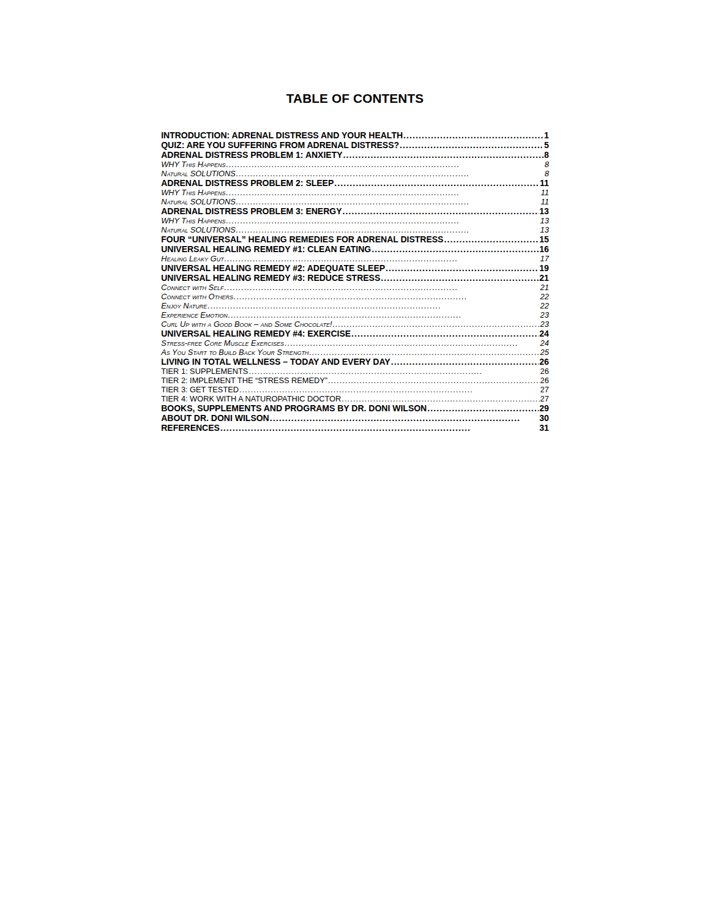TABLE OF CONTENTS
INTRODUCTION: ADRENAL DISTRESS AND YOUR HEALTH .................................................................................. 1
QUIZ: ARE YOU SUFFERING FROM ADRENAL DISTRESS? .................................................................................. 5
ADRENAL DISTRESS PROBLEM 1: ANXIETY .................................................................................. 8
WHY This Happens .................................................................................. 8
Natural SOLUTIONS .................................................................................. 8
ADRENAL DISTRESS PROBLEM 2: SLEEP .................................................................................. 11
WHY This Happens .................................................................................. 11
Natural SOLUTIONS .................................................................................. 11
ADRENAL DISTRESS PROBLEM 3: ENERGY .................................................................................. 13
WHY This Happens .................................................................................. 13
Natural SOLUTIONS .................................................................................. 13
FOUR “UNIVERSAL” HEALING REMEDIES FOR ADRENAL DISTRESS .................................................................................. 15
UNIVERSAL HEALING REMEDY #1: CLEAN EATING .................................................................................. 16
Healing Leaky Gut .................................................................................. 17
UNIVERSAL HEALING REMEDY #2: ADEQUATE SLEEP .................................................................................. 19
UNIVERSAL HEALING REMEDY #3: REDUCE STRESS .................................................................................. 21
Connect with Self .................................................................................. 21
Connect with Others .................................................................................. 22
Enjoy Nature .................................................................................. 22
Experience Emotion .................................................................................. 23
Curl Up with a Good Book – and Some Chocolate! .................................................................................. 23
UNIVERSAL HEALING REMEDY #4: EXERCISE .................................................................................. 24
Stress-free Core Muscle Exercises .................................................................................. 24
As You Start to Build Back Your Strength .................................................................................. 25
LIVING IN TOTAL WELLNESS – TODAY AND EVERY DAY .................................................................................. 26
TIER 1: SUPPLEMENTS .................................................................................. 26
TIER 2: IMPLEMENT THE “STRESS REMEDY” .................................................................................. 26
TIER 3: GET TESTED .................................................................................. 27
TIER 4: WORK WITH A NATUROPATHIC DOCTOR .................................................................................. 27
BOOKS, SUPPLEMENTS AND PROGRAMS BY DR. DONI WILSON .................................................................................. 29
ABOUT DR. DONI WILSON .................................................................................. 30
REFERENCES .................................................................................. 31